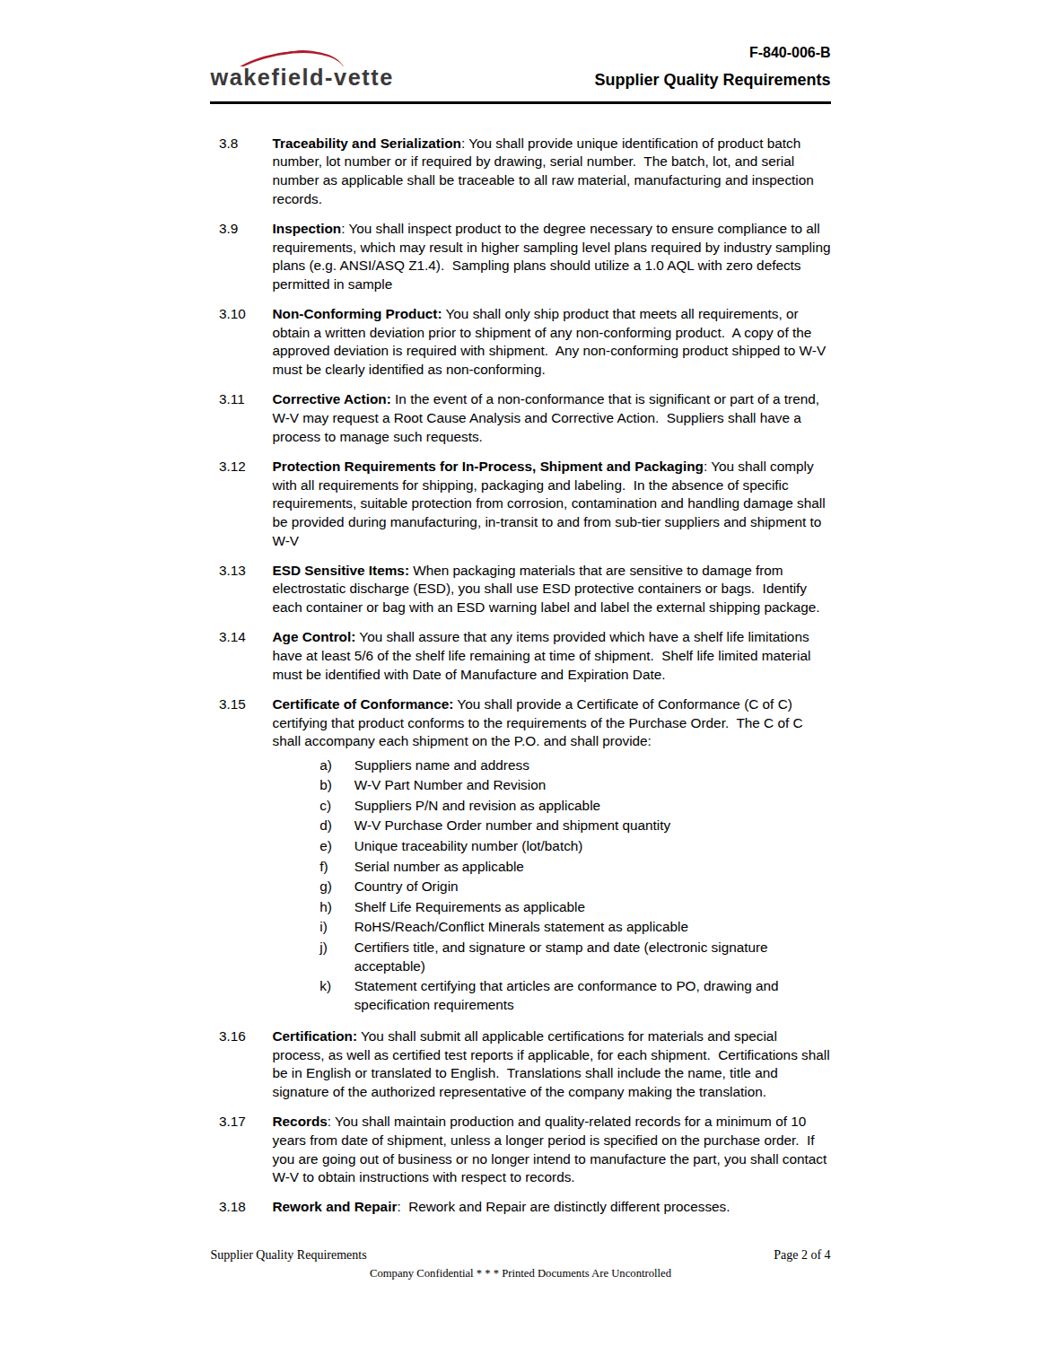wakefield-vette
F-840-006-B
Supplier Quality Requirements
3.8
Traceability and Serialization: You shall provide unique identification of product batch number, lot number or if required by drawing, serial number. The batch, lot, and serial number as applicable shall be traceable to all raw material, manufacturing and inspection records.
3.9
Inspection: You shall inspect product to the degree necessary to ensure compliance to all requirements, which may result in higher sampling level plans required by industry sampling plans (e.g. ANSI/ASQ Z1.4). Sampling plans should utilize a 1.0 AQL with zero defects permitted in sample
3.10
Non-Conforming Product: You shall only ship product that meets all requirements, or obtain a written deviation prior to shipment of any non-conforming product. A copy of the approved deviation is required with shipment. Any non-conforming product shipped to W-V must be clearly identified as non-conforming.
3.11
Corrective Action: In the event of a non-conformance that is significant or part of a trend, W-V may request a Root Cause Analysis and Corrective Action. Suppliers shall have a process to manage such requests.
3.12
Protection Requirements for In-Process, Shipment and Packaging: You shall comply with all requirements for shipping, packaging and labeling. In the absence of specific requirements, suitable protection from corrosion, contamination and handling damage shall be provided during manufacturing, in-transit to and from sub-tier suppliers and shipment to W-V
3.13
ESD Sensitive Items: When packaging materials that are sensitive to damage from electrostatic discharge (ESD), you shall use ESD protective containers or bags. Identify each container or bag with an ESD warning label and label the external shipping package.
3.14
Age Control: You shall assure that any items provided which have a shelf life limitations have at least 5/6 of the shelf life remaining at time of shipment. Shelf life limited material must be identified with Date of Manufacture and Expiration Date.
3.15
Certificate of Conformance: You shall provide a Certificate of Conformance (C of C) certifying that product conforms to the requirements of the Purchase Order. The C of C shall accompany each shipment on the P.O. and shall provide:
a) Suppliers name and address
b) W-V Part Number and Revision
c) Suppliers P/N and revision as applicable
d) W-V Purchase Order number and shipment quantity
e) Unique traceability number (lot/batch)
f) Serial number as applicable
g) Country of Origin
h) Shelf Life Requirements as applicable
i) RoHS/Reach/Conflict Minerals statement as applicable
j) Certifiers title, and signature or stamp and date (electronic signature acceptable)
k) Statement certifying that articles are conformance to PO, drawing and specification requirements
3.16
Certification: You shall submit all applicable certifications for materials and special process, as well as certified test reports if applicable, for each shipment. Certifications shall be in English or translated to English. Translations shall include the name, title and signature of the authorized representative of the company making the translation.
3.17
Records: You shall maintain production and quality-related records for a minimum of 10 years from date of shipment, unless a longer period is specified on the purchase order. If you are going out of business or no longer intend to manufacture the part, you shall contact W-V to obtain instructions with respect to records.
3.18
Rework and Repair: Rework and Repair are distinctly different processes.
Supplier Quality Requirements Page 2 of 4
Company Confidential * * * Printed Documents Are Uncontrolled